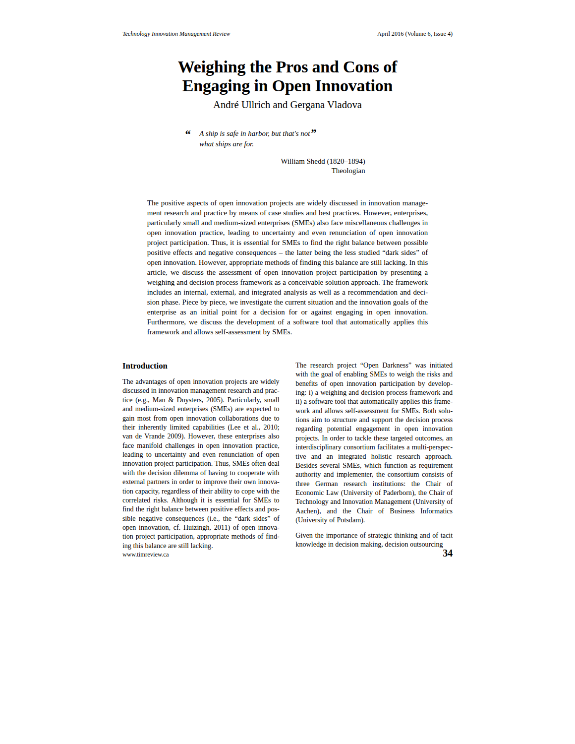Technology Innovation Management Review
April 2016 (Volume 6, Issue 4)
Weighing the Pros and Cons of
Engaging in Open Innovation
André Ullrich and Gergana Vladova
“A ship is safe in harbor, but that's not”
what ships are for.
William Shedd (1820–1894)
Theologian
The positive aspects of open innovation projects are widely discussed in innovation management research and practice by means of case studies and best practices. However, enterprises, particularly small and medium-sized enterprises (SMEs) also face miscellaneous challenges in open innovation practice, leading to uncertainty and even renunciation of open innovation project participation. Thus, it is essential for SMEs to find the right balance between possible positive effects and negative consequences – the latter being the less studied “dark sides” of open innovation. However, appropriate methods of finding this balance are still lacking. In this article, we discuss the assessment of open innovation project participation by presenting a weighing and decision process framework as a conceivable solution approach. The framework includes an internal, external, and integrated analysis as well as a recommendation and decision phase. Piece by piece, we investigate the current situation and the innovation goals of the enterprise as an initial point for a decision for or against engaging in open innovation. Furthermore, we discuss the development of a software tool that automatically applies this framework and allows self-assessment by SMEs.
Introduction
The advantages of open innovation projects are widely discussed in innovation management research and practice (e.g., Man & Duysters, 2005). Particularly, small and medium-sized enterprises (SMEs) are expected to gain most from open innovation collaborations due to their inherently limited capabilities (Lee et al., 2010; van de Vrande 2009). However, these enterprises also face manifold challenges in open innovation practice, leading to uncertainty and even renunciation of open innovation project participation. Thus, SMEs often deal with the decision dilemma of having to cooperate with external partners in order to improve their own innovation capacity, regardless of their ability to cope with the correlated risks. Although it is essential for SMEs to find the right balance between positive effects and possible negative consequences (i.e., the “dark sides” of open innovation, cf. Huizingh, 2011) of open innovation project participation, appropriate methods of finding this balance are still lacking.
The research project “Open Darkness” was initiated with the goal of enabling SMEs to weigh the risks and benefits of open innovation participation by developing: i) a weighing and decision process framework and ii) a software tool that automatically applies this framework and allows self-assessment for SMEs. Both solutions aim to structure and support the decision process regarding potential engagement in open innovation projects. In order to tackle these targeted outcomes, an interdisciplinary consortium facilitates a multi-perspective and an integrated holistic research approach. Besides several SMEs, which function as requirement authority and implementer, the consortium consists of three German research institutions: the Chair of Economic Law (University of Paderborn), the Chair of Technology and Innovation Management (University of Aachen), and the Chair of Business Informatics (University of Potsdam).
Given the importance of strategic thinking and of tacit knowledge in decision making, decision outsourcing
www.timreview.ca
34